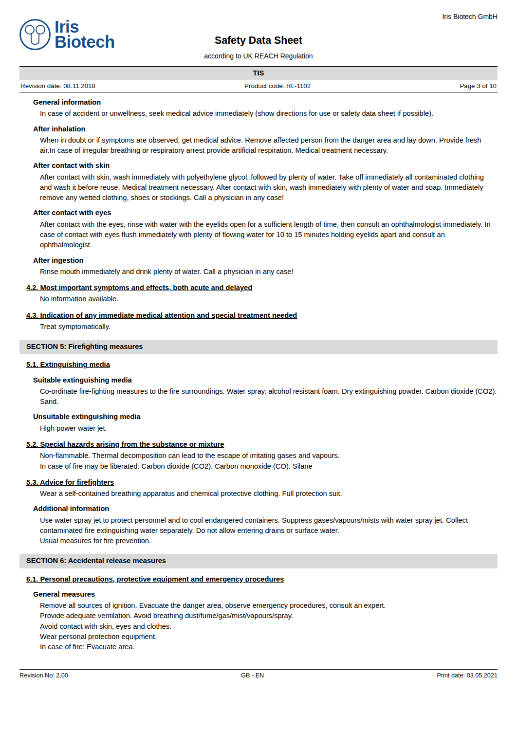Iris Biotech GmbH
Iris Biotech
Safety Data Sheet
according to UK REACH Regulation
TIS
Revision date: 08.11.2018 Product code: RL-1102 Page 3 of 10
General information
In case of accident or unwellness, seek medical advice immediately (show directions for use or safety data sheet if possible).
After inhalation
When in doubt or if symptoms are observed, get medical advice. Remove affected person from the danger area and lay down. Provide fresh air.In case of irregular breathing or respiratory arrest provide artificial respiration. Medical treatment necessary.
After contact with skin
After contact with skin, wash immediately with polyethylene glycol, followed by plenty of water. Take off immediately all contaminated clothing and wash it before reuse. Medical treatment necessary. After contact with skin, wash immediately with plenty of water and soap. Immediately remove any wetted clothing, shoes or stockings. Call a physician in any case!
After contact with eyes
After contact with the eyes, rinse with water with the eyelids open for a sufficient length of time, then consult an ophthalmologist immediately. In case of contact with eyes flush immediately with plenty of flowing water for 10 to 15 minutes holding eyelids apart and consult an ophthalmologist.
After ingestion
Rinse mouth immediately and drink plenty of water. Call a physician in any case!
4.2. Most important symptoms and effects, both acute and delayed
No information available.
4.3. Indication of any immediate medical attention and special treatment needed
Treat symptomatically.
SECTION 5: Firefighting measures
5.1. Extinguishing media
Suitable extinguishing media
Co-ordinate fire-fighting measures to the fire surroundings. Water spray. alcohol resistant foam. Dry extinguishing powder. Carbon dioxide (CO2). Sand.
Unsuitable extinguishing media
High power water jet.
5.2. Special hazards arising from the substance or mixture
Non-flammable. Thermal decomposition can lead to the escape of irritating gases and vapours.
In case of fire may be liberated: Carbon dioxide (CO2). Carbon monoxide (CO). Silane
5.3. Advice for firefighters
Wear a self-contained breathing apparatus and chemical protective clothing. Full protection suit.
Additional information
Use water spray jet to protect personnel and to cool endangered containers. Suppress gases/vapours/mists with water spray jet. Collect contaminated fire extinguishing water separately. Do not allow entering drains or surface water.
Usual measures for fire prevention.
SECTION 6: Accidental release measures
6.1. Personal precautions, protective equipment and emergency procedures
General measures
Remove all sources of ignition. Evacuate the danger area, observe emergency procedures, consult an expert.
Provide adequate ventilation. Avoid breathing dust/fume/gas/mist/vapours/spray.
Avoid contact with skin, eyes and clothes.
Wear personal protection equipment.
In case of fire: Evacuate area.
Revision No: 2,00 GB - EN Print date: 03.05.2021